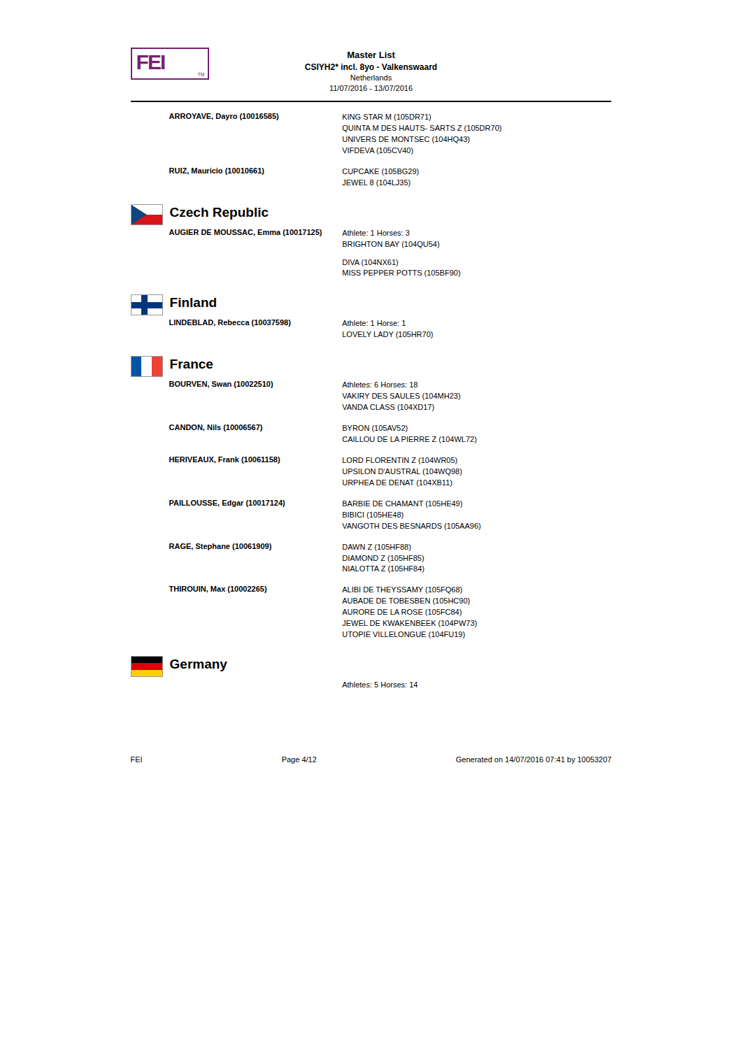FEI
TM
Master List
CSIYH2* incl. 8yo - Valkenswaard
Netherlands
11/07/2016 - 13/07/2016
ARROYAVE, Dayro (10016585)
KING STAR M (105DR71)
QUINTA M DES HAUTS- SARTS Z (105DR70)
UNIVERS DE MONTSEC (104HQ43)
VIFDEVA (105CV40)
RUIZ, Mauricio (10010661)
CUPCAKE (105BG29)
JEWEL 8 (104LJ35)
Czech Republic
AUGIER DE MOUSSAC, Emma (10017125)
Athlete: 1 Horses: 3
BRIGHTON BAY (104QU54)
DIVA (104NX61)
MISS PEPPER POTTS (105BF90)
Finland
LINDEBLAD, Rebecca (10037598)
Athlete: 1 Horse: 1
LOVELY LADY (105HR70)
France
BOURVEN, Swan (10022510)
Athletes: 6 Horses: 18
VAKIRY DES SAULES (104MH23)
VANDA CLASS (104XD17)
CANDON, Nils (10006567)
BYRON (105AV52)
CAILLOU DE LA PIERRE Z (104WL72)
HERIVEAUX, Frank (10061158)
LORD FLORENTIN Z (104WR05)
UPSILON D'AUSTRAL (104WQ98)
URPHEA DE DENAT (104XB11)
PAILLOUSSE, Edgar (10017124)
BARBIE DE CHAMANT (105HE49)
BIBICI (105HE48)
VANGOTH DES BESNARDS (105AA96)
RAGE, Stephane (10061909)
DAWN Z (105HF88)
DIAMOND Z (105HF85)
NIALOTTA Z (105HF84)
THIROUIN, Max (10002265)
ALIBI DE THEYSSAMY (105FQ68)
AUBADE DE TOBESBEN (105HC90)
AURORE DE LA ROSE (105FC84)
JEWEL DE KWAKENBEEK (104PW73)
UTOPIE VILLELONGUE (104FU19)
Germany
Athletes: 5 Horses: 14
FEI
Page 4/12
Generated on 14/07/2016 07:41 by 10053207